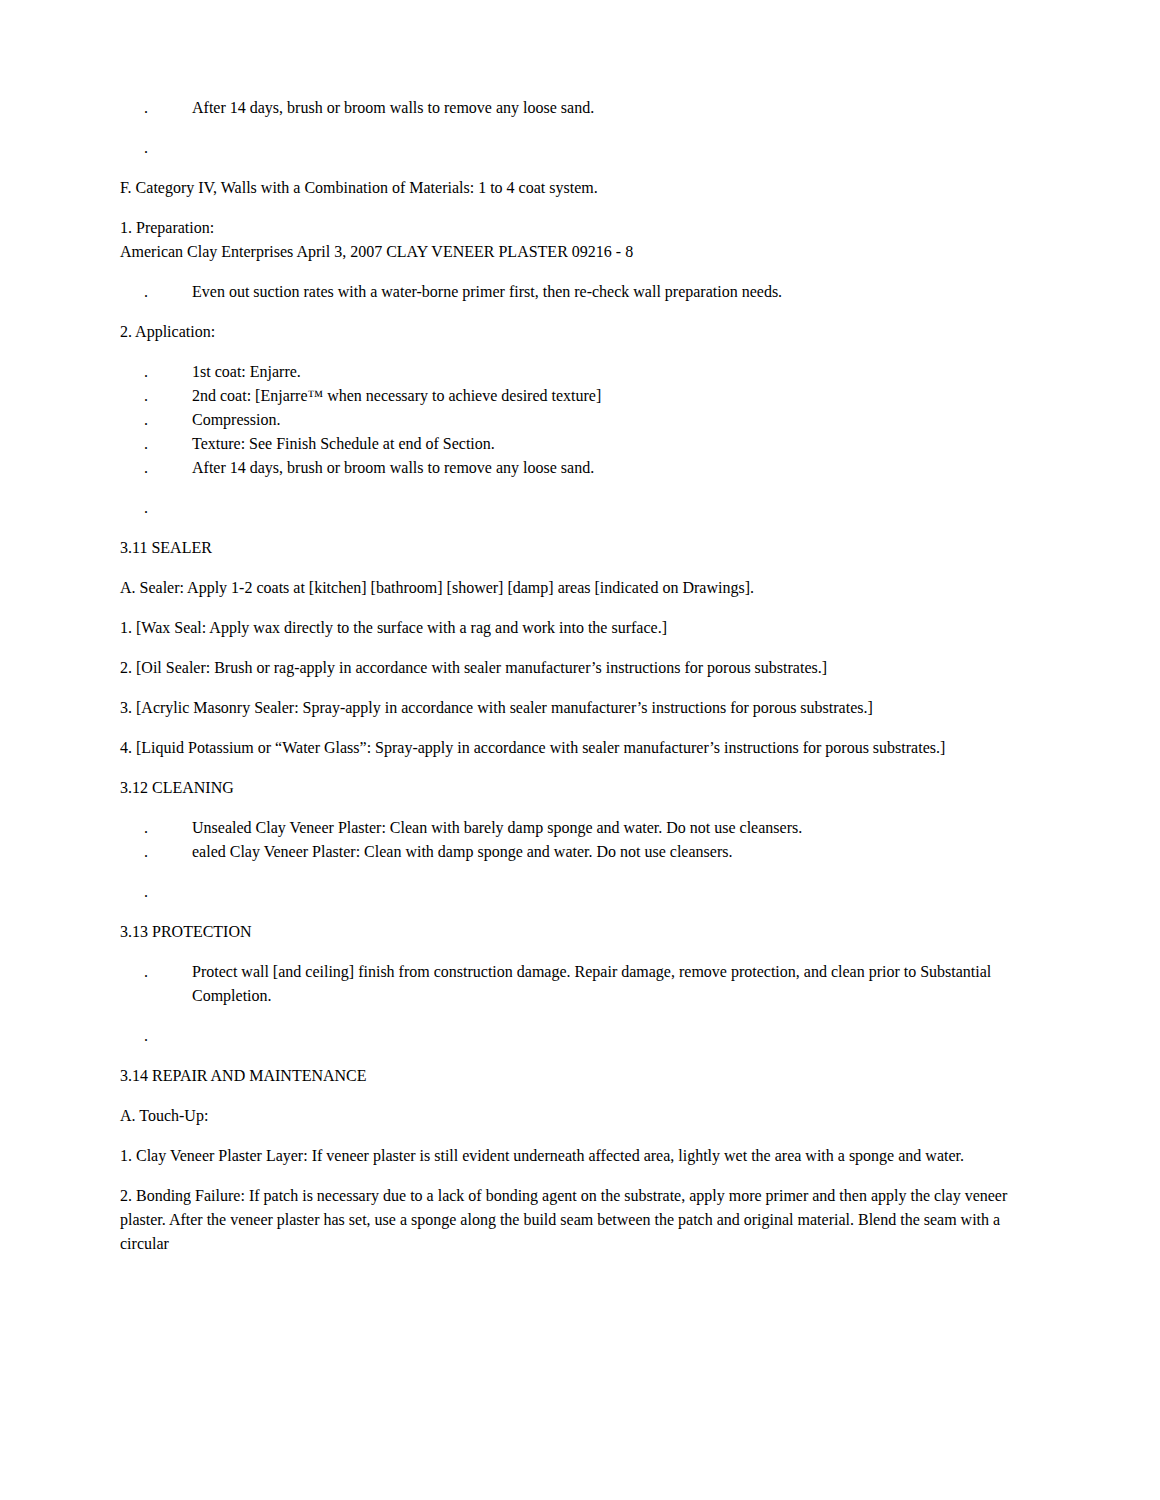After 14 days, brush or broom walls to remove any loose sand.
.
F. Category IV, Walls with a Combination of Materials: 1 to 4 coat system.
1. Preparation:
American Clay Enterprises April 3, 2007 CLAY VENEER PLASTER 09216 - 8
Even out suction rates with a water-borne primer first, then re-check wall preparation needs.
2. Application:
1st coat: Enjarre.
2nd coat: [Enjarre™ when necessary to achieve desired texture]
Compression.
Texture: See Finish Schedule at end of Section.
After 14 days, brush or broom walls to remove any loose sand.
.
3.11 SEALER
A. Sealer: Apply 1-2 coats at [kitchen] [bathroom] [shower] [damp] areas [indicated on Drawings].
1. [Wax Seal: Apply wax directly to the surface with a rag and work into the surface.]
2. [Oil Sealer: Brush or rag-apply in accordance with sealer manufacturer’s instructions for porous substrates.]
3. [Acrylic Masonry Sealer: Spray-apply in accordance with sealer manufacturer’s instructions for porous substrates.]
4. [Liquid Potassium or “Water Glass”: Spray-apply in accordance with sealer manufacturer’s instructions for porous substrates.]
3.12 CLEANING
Unsealed Clay Veneer Plaster: Clean with barely damp sponge and water. Do not use cleansers.
ealed Clay Veneer Plaster: Clean with damp sponge and water. Do not use cleansers.
.
3.13 PROTECTION
Protect wall [and ceiling] finish from construction damage. Repair damage, remove protection, and clean prior to Substantial Completion.
.
3.14 REPAIR AND MAINTENANCE
A. Touch-Up:
1. Clay Veneer Plaster Layer: If veneer plaster is still evident underneath affected area, lightly wet the area with a sponge and water.
2. Bonding Failure: If patch is necessary due to a lack of bonding agent on the substrate, apply more primer and then apply the clay veneer plaster. After the veneer plaster has set, use a sponge along the build seam between the patch and original material. Blend the seam with a circular